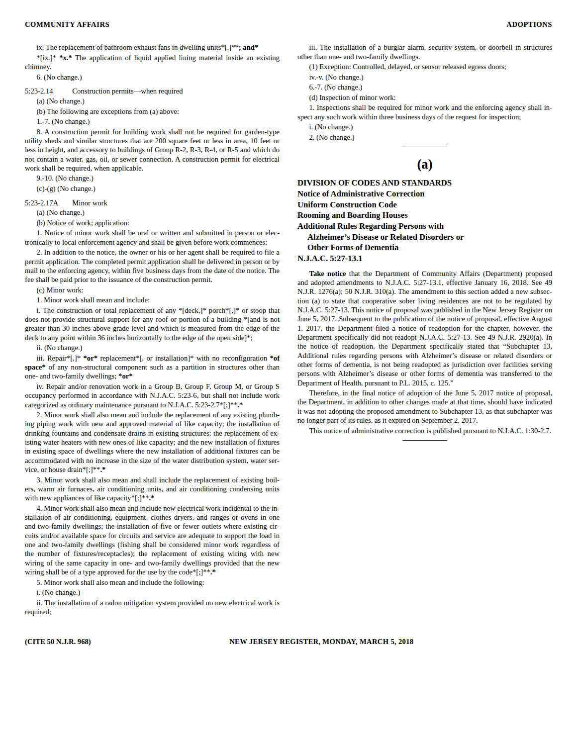COMMUNITY AFFAIRS ADOPTIONS
ix. The replacement of bathroom exhaust fans in dwelling units*[.]**; and*
*[ix.]* *x.* The application of liquid applied lining material inside an existing chimney.
6. (No change.)
5:23-2.14 Construction permits—when required
(a) (No change.)
(b) The following are exceptions from (a) above:
1.-7. (No change.)
8. A construction permit for building work shall not be required for garden-type utility sheds and similar structures that are 200 square feet or less in area, 10 feet or less in height, and accessory to buildings of Group R-2, R-3, R-4, or R-5 and which do not contain a water, gas, oil, or sewer connection. A construction permit for electrical work shall be required, when applicable.
9.-10. (No change.)
(c)-(g) (No change.)
5:23-2.17AMinor work
(a) (No change.)
(b) Notice of work; application:
1. Notice of minor work shall be oral or written and submitted in person or electronically to local enforcement agency and shall be given before work commences;
2. In addition to the notice, the owner or his or her agent shall be required to file a permit application. The completed permit application shall be delivered in person or by mail to the enforcing agency, within five business days from the date of the notice. The fee shall be paid prior to the issuance of the construction permit.
(c) Minor work:
1. Minor work shall mean and include:
i. The construction or total replacement of any *[deck,]* porch*[,]* or stoop that does not provide structural support for any roof or portion of a building *[and is not greater than 30 inches above grade level and which is measured from the edge of the deck to any point within 36 inches horizontally to the edge of the open side]*;
ii. (No change.)
iii. Repair*[,]* *or* replacement*[, or installation]* with no reconfiguration *of space* of any non-structural component such as a partition in structures other than one- and two-family dwellings; *or*
iv. Repair and/or renovation work in a Group B, Group F, Group M, or Group S occupancy performed in accordance with N.J.A.C. 5:23-6, but shall not include work categorized as ordinary maintenance pursuant to N.J.A.C. 5:23-2.7*[;]**.*
2. Minor work shall also mean and include the replacement of any existing plumbing piping work with new and approved material of like capacity; the installation of drinking fountains and condensate drains in existing structures; the replacement of existing water heaters with new ones of like capacity; and the new installation of fixtures in existing space of dwellings where the new installation of additional fixtures can be accommodated with no increase in the size of the water distribution system, water service, or house drain*[;]**.*
3. Minor work shall also mean and shall include the replacement of existing boilers, warm air furnaces, air conditioning units, and air conditioning condensing units with new appliances of like capacity*[;]**.*
4. Minor work shall also mean and include new electrical work incidental to the installation of air conditioning, equipment, clothes dryers, and ranges or ovens in one and two-family dwellings; the installation of five or fewer outlets where existing circuits and/or available space for circuits and service are adequate to support the load in one and two-family dwellings (fishing shall be considered minor work regardless of the number of fixtures/receptacles); the replacement of existing wiring with new wiring of the same capacity in one- and two-family dwellings provided that the new wiring shall be of a type approved for the use by the code*[;]**.*
5. Minor work shall also mean and include the following:
i. (No change.)
ii. The installation of a radon mitigation system provided no new electrical work is required;
iii. The installation of a burglar alarm, security system, or doorbell in structures other than one- and two-family dwellings.
(1) Exception: Controlled, delayed, or sensor released egress doors;
iv.-v. (No change.)
6.-7. (No change.)
(d) Inspection of minor work:
1. Inspections shall be required for minor work and the enforcing agency shall inspect any such work within three business days of the request for inspection;
i. (No change.)
2. (No change.)
(a)
DIVISION OF CODES AND STANDARDS
Notice of Administrative Correction
Uniform Construction Code
Rooming and Boarding Houses
Additional Rules Regarding Persons with Alzheimer’s Disease or Related Disorders or Other Forms of Dementia N.J.A.C. 5:27-13.1
Take notice that the Department of Community Affairs (Department) proposed and adopted amendments to N.J.A.C. 5:27-13.1, effective January 16, 2018. See 49 N.J.R. 1276(a); 50 N.J.R. 310(a). The amendment to this section added a new subsection (a) to state that cooperative sober living residences are not to be regulated by N.J.A.C. 5:27-13. This notice of proposal was published in the New Jersey Register on June 5, 2017. Subsequent to the publication of the notice of proposal, effective August 1, 2017, the Department filed a notice of readoption for the chapter, however, the Department specifically did not readopt N.J.A.C. 5:27-13. See 49 N.J.R. 2920(a). In the notice of readoption, the Department specifically stated that “Subchapter 13, Additional rules regarding persons with Alzheimer’s disease or related disorders or other forms of dementia, is not being readopted as jurisdiction over facilities serving persons with Alzheimer’s disease or other forms of dementia was transferred to the Department of Health, pursuant to P.L. 2015, c. 125.”
Therefore, in the final notice of adoption of the June 5, 2017 notice of proposal, the Department, in addition to other changes made at that time, should have indicated it was not adopting the proposed amendment to Subchapter 13, as that subchapter was no longer part of its rules, as it expired on September 2, 2017.
This notice of administrative correction is published pursuant to N.J.A.C. 1:30-2.7.
(CITE 50 N.J.R. 968) NEW JERSEY REGISTER, MONDAY, MARCH 5, 2018